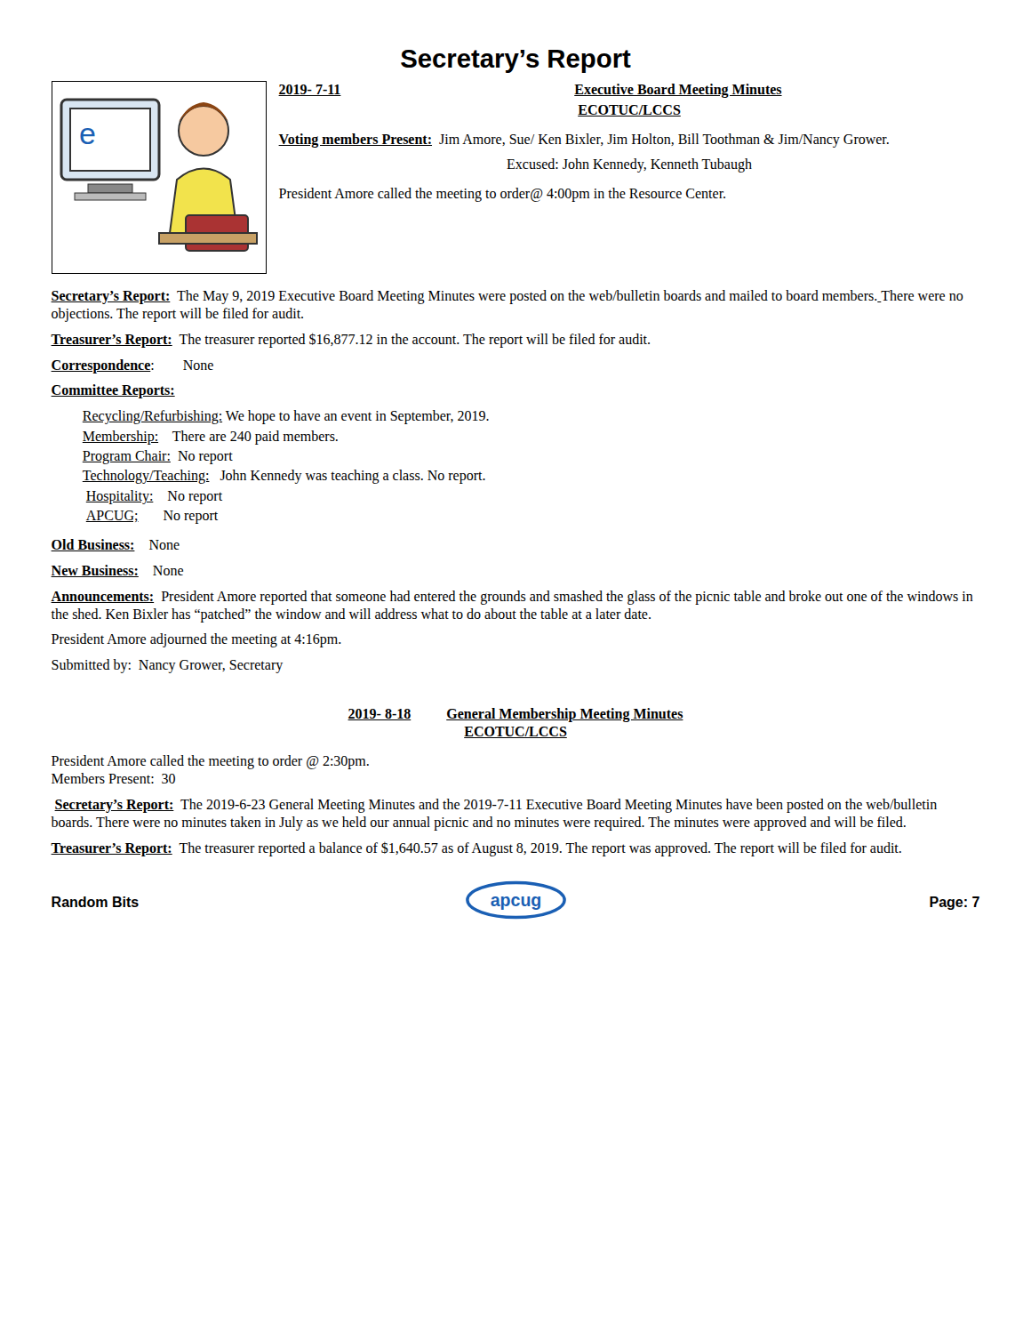Secretary’s Report
2019- 7-11 Executive Board Meeting Minutes
ECOTUC/LCCS
Voting members Present: Jim Amore, Sue/ Ken Bixler, Jim Holton, Bill Toothman & Jim/Nancy Grower.
Excused: John Kennedy, Kenneth Tubaugh
President Amore called the meeting to order@ 4:00pm in the Resource Center.
Secretary’s Report: The May 9, 2019 Executive Board Meeting Minutes were posted on the web/bulletin boards and mailed to board members. There were no objections. The report will be filed for audit.
Treasurer’s Report: The treasurer reported $16,877.12 in the account. The report will be filed for audit.
Correspondence: None
Committee Reports:
Recycling/Refurbishing: We hope to have an event in September, 2019.
Membership: There are 240 paid members.
Program Chair: No report
Technology/Teaching: John Kennedy was teaching a class. No report.
Hospitality: No report
APCUG; No report
Old Business: None
New Business: None
Announcements: President Amore reported that someone had entered the grounds and smashed the glass of the picnic table and broke out one of the windows in the shed. Ken Bixler has “patched” the window and will address what to do about the table at a later date.
President Amore adjourned the meeting at 4:16pm.
Submitted by: Nancy Grower, Secretary
2019- 8-18 General Membership Meeting Minutes
ECOTUC/LCCS
President Amore called the meeting to order @ 2:30pm.
Members Present: 30
Secretary’s Report: The 2019-6-23 General Meeting Minutes and the 2019-7-11 Executive Board Meeting Minutes have been posted on the web/bulletin boards. There were no minutes taken in July as we held our annual picnic and no minutes were required. The minutes were approved and will be filed.
Treasurer’s Report: The treasurer reported a balance of $1,640.57 as of August 8, 2019. The report was approved. The report will be filed for audit.
Random Bits
Page: 7